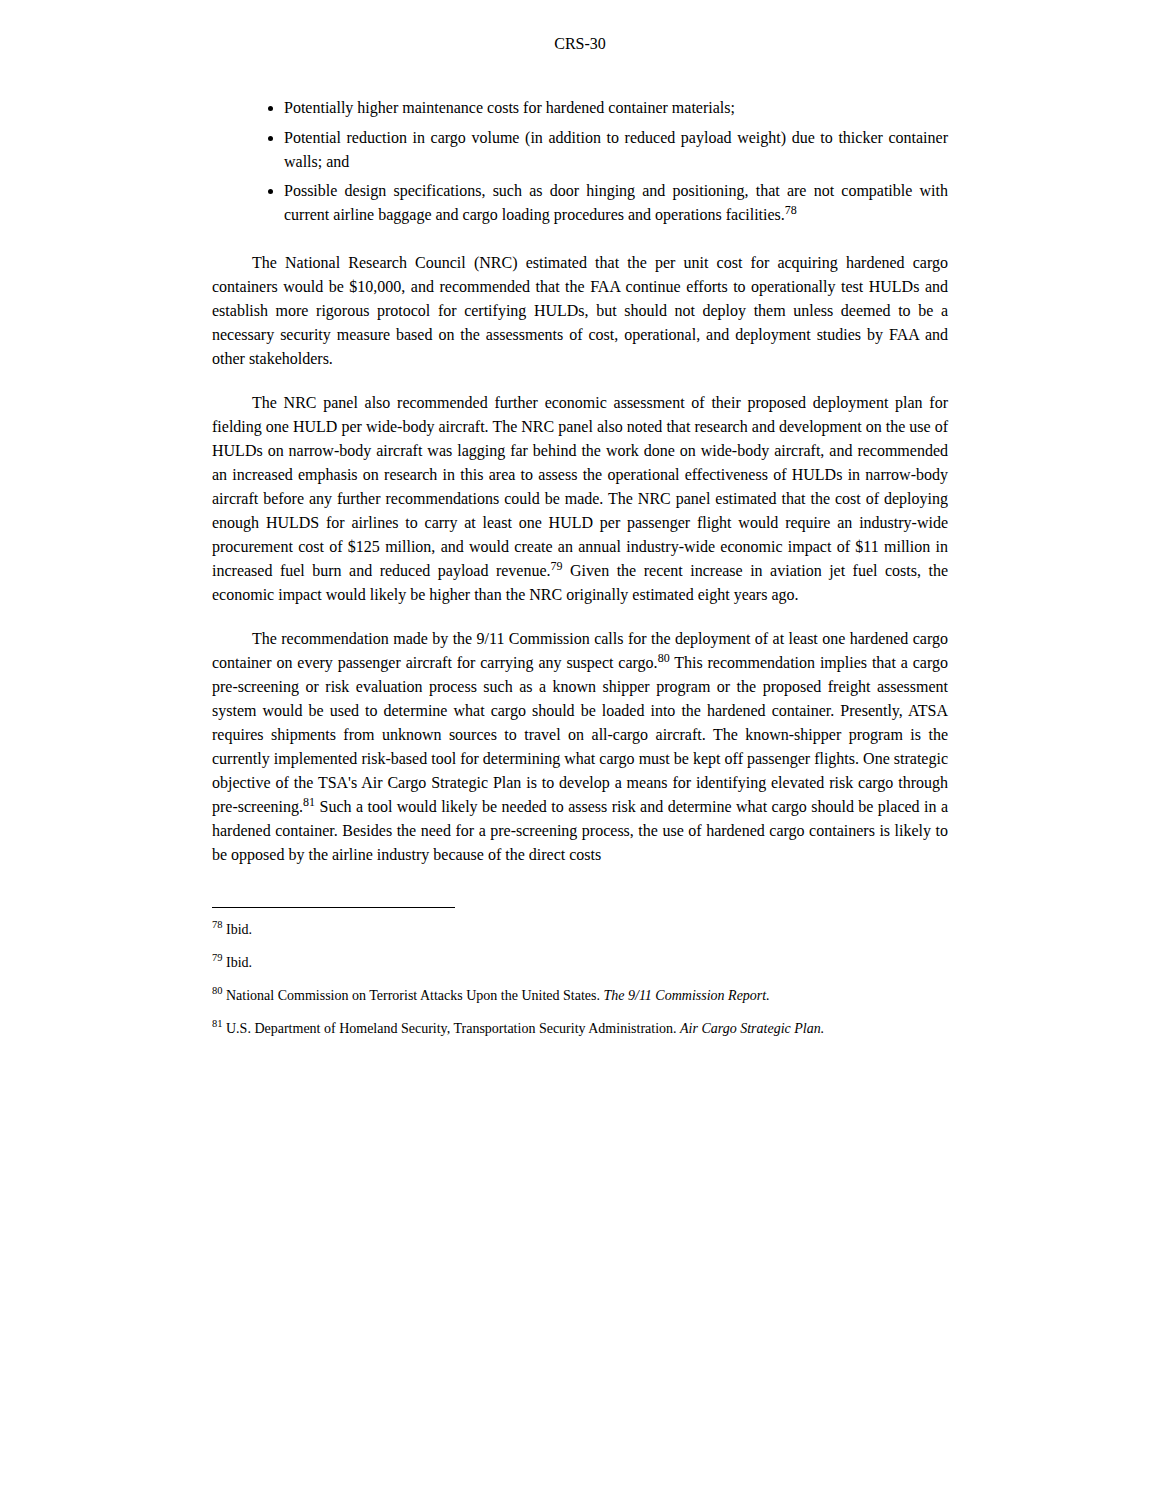CRS-30
Potentially higher maintenance costs for hardened container materials;
Potential reduction in cargo volume (in addition to reduced payload weight) due to thicker container walls; and
Possible design specifications, such as door hinging and positioning, that are not compatible with current airline baggage and cargo loading procedures and operations facilities.78
The National Research Council (NRC) estimated that the per unit cost for acquiring hardened cargo containers would be $10,000, and recommended that the FAA continue efforts to operationally test HULDs and establish more rigorous protocol for certifying HULDs, but should not deploy them unless deemed to be a necessary security measure based on the assessments of cost, operational, and deployment studies by FAA and other stakeholders.
The NRC panel also recommended further economic assessment of their proposed deployment plan for fielding one HULD per wide-body aircraft. The NRC panel also noted that research and development on the use of HULDs on narrow-body aircraft was lagging far behind the work done on wide-body aircraft, and recommended an increased emphasis on research in this area to assess the operational effectiveness of HULDs in narrow-body aircraft before any further recommendations could be made. The NRC panel estimated that the cost of deploying enough HULDS for airlines to carry at least one HULD per passenger flight would require an industry-wide procurement cost of $125 million, and would create an annual industry-wide economic impact of $11 million in increased fuel burn and reduced payload revenue.79 Given the recent increase in aviation jet fuel costs, the economic impact would likely be higher than the NRC originally estimated eight years ago.
The recommendation made by the 9/11 Commission calls for the deployment of at least one hardened cargo container on every passenger aircraft for carrying any suspect cargo.80 This recommendation implies that a cargo pre-screening or risk evaluation process such as a known shipper program or the proposed freight assessment system would be used to determine what cargo should be loaded into the hardened container. Presently, ATSA requires shipments from unknown sources to travel on all-cargo aircraft. The known-shipper program is the currently implemented risk-based tool for determining what cargo must be kept off passenger flights. One strategic objective of the TSA's Air Cargo Strategic Plan is to develop a means for identifying elevated risk cargo through pre-screening.81 Such a tool would likely be needed to assess risk and determine what cargo should be placed in a hardened container. Besides the need for a pre-screening process, the use of hardened cargo containers is likely to be opposed by the airline industry because of the direct costs
78 Ibid.
79 Ibid.
80 National Commission on Terrorist Attacks Upon the United States. The 9/11 Commission Report.
81 U.S. Department of Homeland Security, Transportation Security Administration. Air Cargo Strategic Plan.